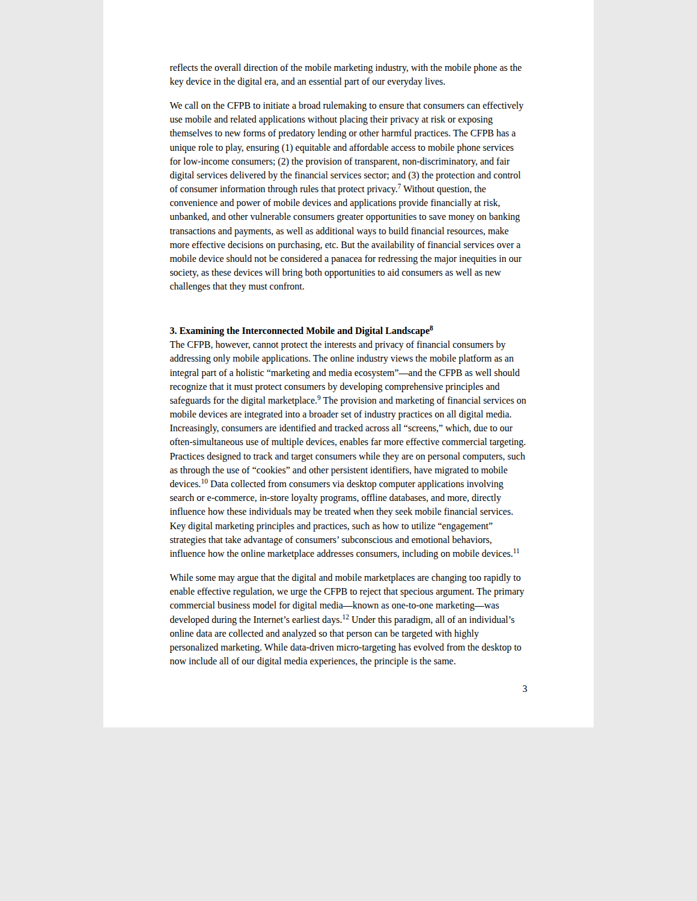reflects the overall direction of the mobile marketing industry, with the mobile phone as the key device in the digital era, and an essential part of our everyday lives.
We call on the CFPB to initiate a broad rulemaking to ensure that consumers can effectively use mobile and related applications without placing their privacy at risk or exposing themselves to new forms of predatory lending or other harmful practices. The CFPB has a unique role to play, ensuring (1) equitable and affordable access to mobile phone services for low-income consumers; (2) the provision of transparent, non-discriminatory, and fair digital services delivered by the financial services sector; and (3) the protection and control of consumer information through rules that protect privacy.7 Without question, the convenience and power of mobile devices and applications provide financially at risk, unbanked, and other vulnerable consumers greater opportunities to save money on banking transactions and payments, as well as additional ways to build financial resources, make more effective decisions on purchasing, etc. But the availability of financial services over a mobile device should not be considered a panacea for redressing the major inequities in our society, as these devices will bring both opportunities to aid consumers as well as new challenges that they must confront.
3. Examining the Interconnected Mobile and Digital Landscape8
The CFPB, however, cannot protect the interests and privacy of financial consumers by addressing only mobile applications. The online industry views the mobile platform as an integral part of a holistic “marketing and media ecosystem”—and the CFPB as well should recognize that it must protect consumers by developing comprehensive principles and safeguards for the digital marketplace.9 The provision and marketing of financial services on mobile devices are integrated into a broader set of industry practices on all digital media. Increasingly, consumers are identified and tracked across all “screens,” which, due to our often-simultaneous use of multiple devices, enables far more effective commercial targeting. Practices designed to track and target consumers while they are on personal computers, such as through the use of “cookies” and other persistent identifiers, have migrated to mobile devices.10 Data collected from consumers via desktop computer applications involving search or e-commerce, in-store loyalty programs, offline databases, and more, directly influence how these individuals may be treated when they seek mobile financial services. Key digital marketing principles and practices, such as how to utilize “engagement” strategies that take advantage of consumers’ subconscious and emotional behaviors, influence how the online marketplace addresses consumers, including on mobile devices.11
While some may argue that the digital and mobile marketplaces are changing too rapidly to enable effective regulation, we urge the CFPB to reject that specious argument. The primary commercial business model for digital media—known as one-to-one marketing—was developed during the Internet’s earliest days.12 Under this paradigm, all of an individual’s online data are collected and analyzed so that person can be targeted with highly personalized marketing. While data-driven micro-targeting has evolved from the desktop to now include all of our digital media experiences, the principle is the same.
3